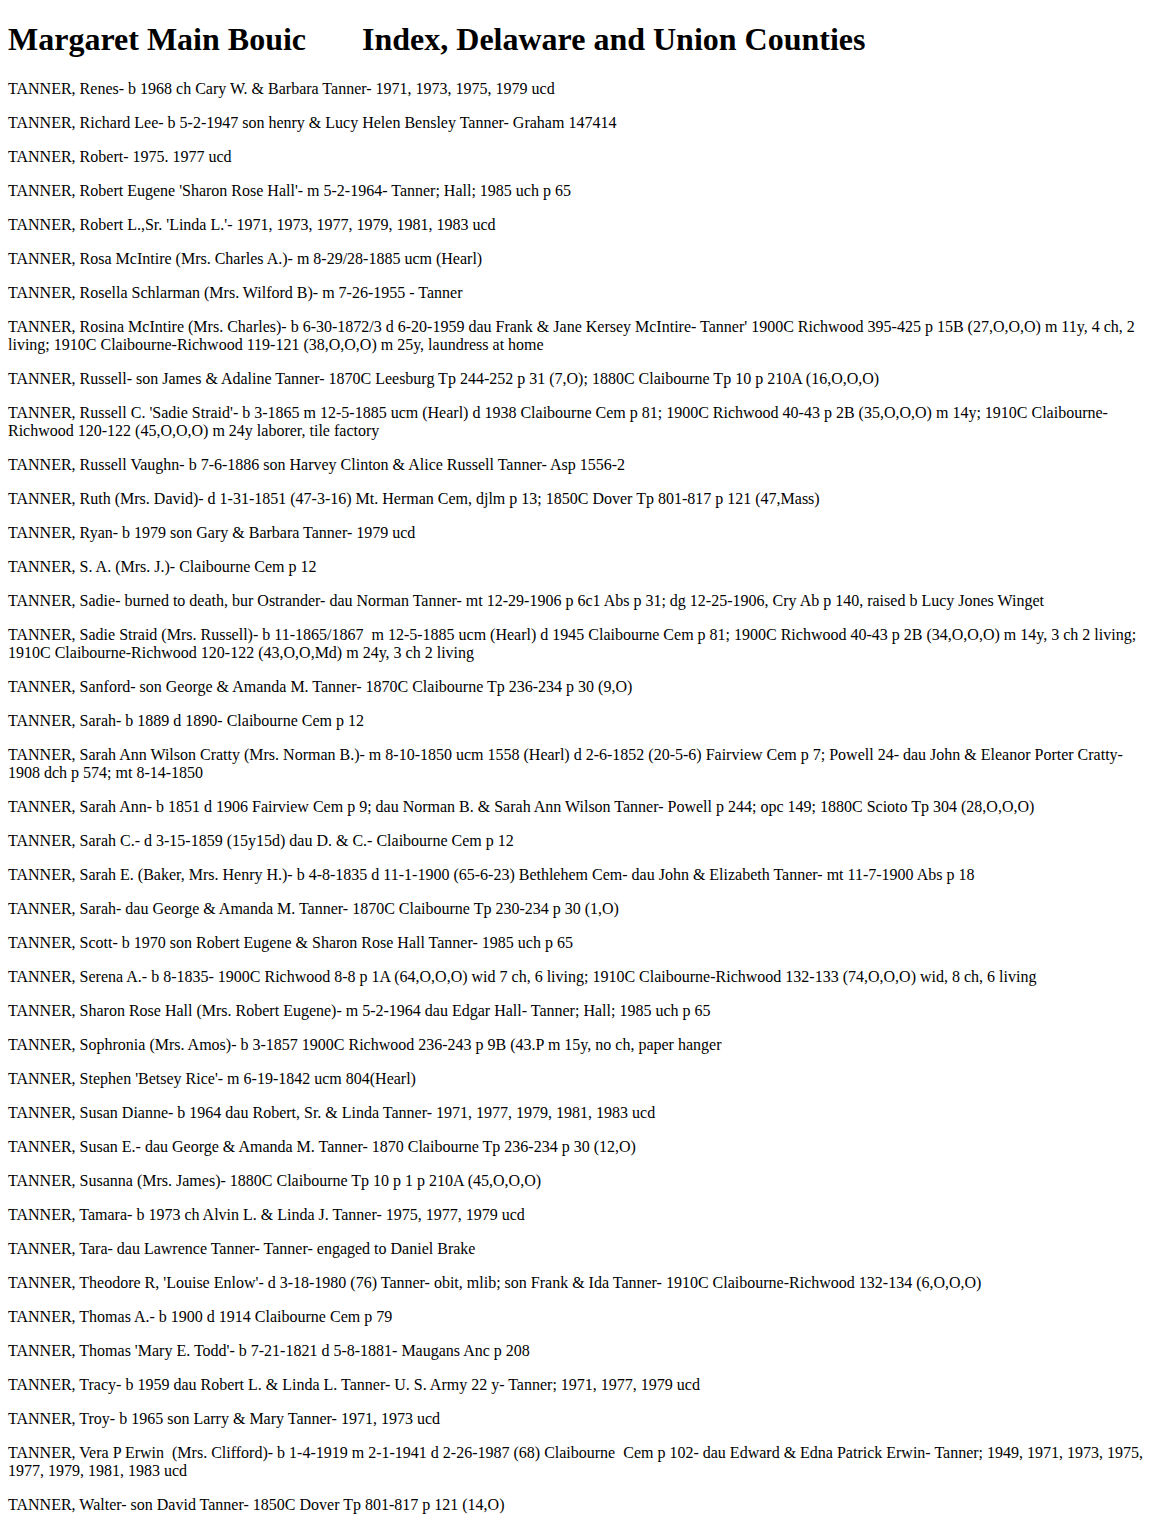Margaret Main Bouic Index, Delaware and Union Counties
TANNER, Renes- b 1968 ch Cary W. & Barbara Tanner- 1971, 1973, 1975, 1979 ucd
TANNER, Richard Lee- b 5-2-1947 son henry & Lucy Helen Bensley Tanner- Graham 147414
TANNER, Robert- 1975. 1977 ucd
TANNER, Robert Eugene 'Sharon Rose Hall'- m 5-2-1964- Tanner; Hall; 1985 uch p 65
TANNER, Robert L.,Sr. 'Linda L.'- 1971, 1973, 1977, 1979, 1981, 1983 ucd
TANNER, Rosa McIntire (Mrs. Charles A.)- m 8-29/28-1885 ucm (Hearl)
TANNER, Rosella Schlarman (Mrs. Wilford B)- m 7-26-1955 - Tanner
TANNER, Rosina McIntire (Mrs. Charles)- b 6-30-1872/3 d 6-20-1959 dau Frank & Jane Kersey McIntire- Tanner' 1900C Richwood 395-425 p 15B (27,O,O,O) m 11y, 4 ch, 2 living; 1910C Claibourne-Richwood 119-121 (38,O,O,O) m 25y, laundress at home
TANNER, Russell- son James & Adaline Tanner- 1870C Leesburg Tp 244-252 p 31 (7,O); 1880C Claibourne Tp 10 p 210A (16,O,O,O)
TANNER, Russell C. 'Sadie Straid'- b 3-1865 m 12-5-1885 ucm (Hearl) d 1938 Claibourne Cem p 81; 1900C Richwood 40-43 p 2B (35,O,O,O) m 14y; 1910C Claibourne-Richwood 120-122 (45,O,O,O) m 24y laborer, tile factory
TANNER, Russell Vaughn- b 7-6-1886 son Harvey Clinton & Alice Russell Tanner- Asp 1556-2
TANNER, Ruth (Mrs. David)- d 1-31-1851 (47-3-16) Mt. Herman Cem, djlm p 13; 1850C Dover Tp 801-817 p 121 (47,Mass)
TANNER, Ryan- b 1979 son Gary & Barbara Tanner- 1979 ucd
TANNER, S. A. (Mrs. J.)- Claibourne Cem p 12
TANNER, Sadie- burned to death, bur Ostrander- dau Norman Tanner- mt 12-29-1906 p 6c1 Abs p 31; dg 12-25-1906, Cry Ab p 140, raised b Lucy Jones Winget
TANNER, Sadie Straid (Mrs. Russell)- b 11-1865/1867 m 12-5-1885 ucm (Hearl) d 1945 Claibourne Cem p 81; 1900C Richwood 40-43 p 2B (34,O,O,O) m 14y, 3 ch 2 living; 1910C Claibourne-Richwood 120-122 (43,O,O,Md) m 24y, 3 ch 2 living
TANNER, Sanford- son George & Amanda M. Tanner- 1870C Claibourne Tp 236-234 p 30 (9,O)
TANNER, Sarah- b 1889 d 1890- Claibourne Cem p 12
TANNER, Sarah Ann Wilson Cratty (Mrs. Norman B.)- m 8-10-1850 ucm 1558 (Hearl) d 2-6-1852 (20-5-6) Fairview Cem p 7; Powell 24- dau John & Eleanor Porter Cratty- 1908 dch p 574; mt 8-14-1850
TANNER, Sarah Ann- b 1851 d 1906 Fairview Cem p 9; dau Norman B. & Sarah Ann Wilson Tanner- Powell p 244; opc 149; 1880C Scioto Tp 304 (28,O,O,O)
TANNER, Sarah C.- d 3-15-1859 (15y15d) dau D. & C.- Claibourne Cem p 12
TANNER, Sarah E. (Baker, Mrs. Henry H.)- b 4-8-1835 d 11-1-1900 (65-6-23) Bethlehem Cem- dau John & Elizabeth Tanner- mt 11-7-1900 Abs p 18
TANNER, Sarah- dau George & Amanda M. Tanner- 1870C Claibourne Tp 230-234 p 30 (1,O)
TANNER, Scott- b 1970 son Robert Eugene & Sharon Rose Hall Tanner- 1985 uch p 65
TANNER, Serena A.- b 8-1835- 1900C Richwood 8-8 p 1A (64,O,O,O) wid 7 ch, 6 living; 1910C Claibourne-Richwood 132-133 (74,O,O,O) wid, 8 ch, 6 living
TANNER, Sharon Rose Hall (Mrs. Robert Eugene)- m 5-2-1964 dau Edgar Hall- Tanner; Hall; 1985 uch p 65
TANNER, Sophronia (Mrs. Amos)- b 3-1857 1900C Richwood 236-243 p 9B (43.P m 15y, no ch, paper hanger
TANNER, Stephen 'Betsey Rice'- m 6-19-1842 ucm 804(Hearl)
TANNER, Susan Dianne- b 1964 dau Robert, Sr. & Linda Tanner- 1971, 1977, 1979, 1981, 1983 ucd
TANNER, Susan E.- dau George & Amanda M. Tanner- 1870 Claibourne Tp 236-234 p 30 (12,O)
TANNER, Susanna (Mrs. James)- 1880C Claibourne Tp 10 p 1 p 210A (45,O,O,O)
TANNER, Tamara- b 1973 ch Alvin L. & Linda J. Tanner- 1975, 1977, 1979 ucd
TANNER, Tara- dau Lawrence Tanner- Tanner- engaged to Daniel Brake
TANNER, Theodore R, 'Louise Enlow'- d 3-18-1980 (76) Tanner- obit, mlib; son Frank & Ida Tanner- 1910C Claibourne-Richwood 132-134 (6,O,O,O)
TANNER, Thomas A.- b 1900 d 1914 Claibourne Cem p 79
TANNER, Thomas 'Mary E. Todd'- b 7-21-1821 d 5-8-1881- Maugans Anc p 208
TANNER, Tracy- b 1959 dau Robert L. & Linda L. Tanner- U. S. Army 22 y- Tanner; 1971, 1977, 1979 ucd
TANNER, Troy- b 1965 son Larry & Mary Tanner- 1971, 1973 ucd
TANNER, Vera P Erwin (Mrs. Clifford)- b 1-4-1919 m 2-1-1941 d 2-26-1987 (68) Claibourne Cem p 102- dau Edward & Edna Patrick Erwin- Tanner; 1949, 1971, 1973, 1975, 1977, 1979, 1981, 1983 ucd
TANNER, Walter- son David Tanner- 1850C Dover Tp 801-817 p 121 (14,O)